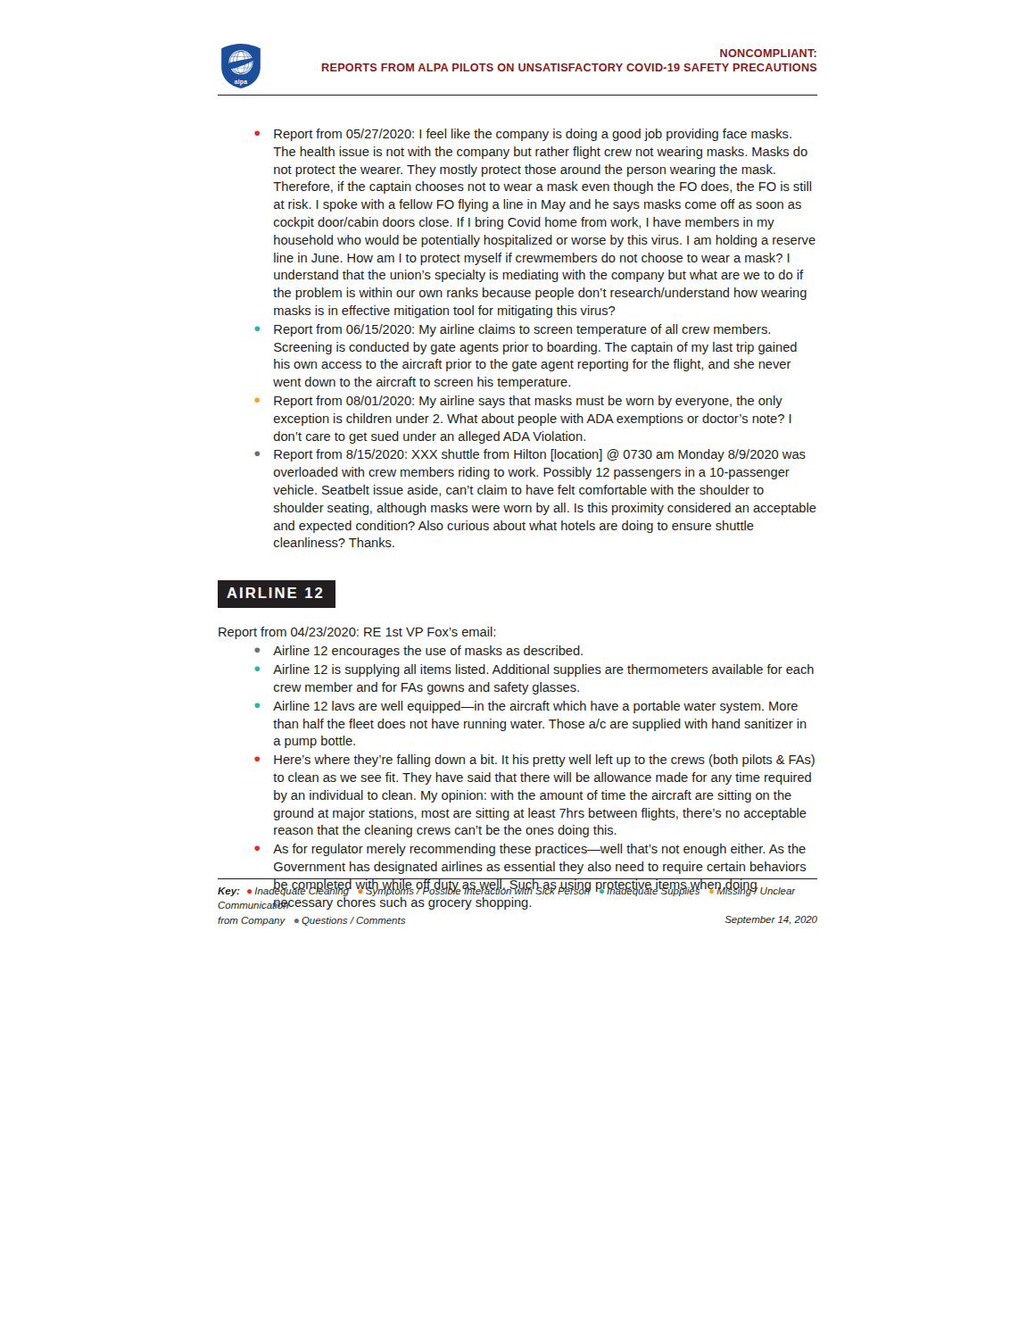alpa
NONCOMPLIANT:
REPORTS FROM ALPA PILOTS ON UNSATISFACTORY COVID-19 SAFETY PRECAUTIONS
Report from 05/27/2020: I feel like the company is doing a good job providing face masks. The health issue is not with the company but rather flight crew not wearing masks. Masks do not protect the wearer. They mostly protect those around the person wearing the mask. Therefore, if the captain chooses not to wear a mask even though the FO does, the FO is still at risk. I spoke with a fellow FO flying a line in May and he says masks come off as soon as cockpit door/cabin doors close. If I bring Covid home from work, I have members in my household who would be potentially hospitalized or worse by this virus. I am holding a reserve line in June. How am I to protect myself if crewmembers do not choose to wear a mask? I understand that the union’s specialty is mediating with the company but what are we to do if the problem is within our own ranks because people don’t research/understand how wearing masks is in effective mitigation tool for mitigating this virus?
Report from 06/15/2020: My airline claims to screen temperature of all crew members. Screening is conducted by gate agents prior to boarding. The captain of my last trip gained his own access to the aircraft prior to the gate agent reporting for the flight, and she never went down to the aircraft to screen his temperature.
Report from 08/01/2020: My airline says that masks must be worn by everyone, the only exception is children under 2. What about people with ADA exemptions or doctor’s note? I don’t care to get sued under an alleged ADA Violation.
Report from 8/15/2020: XXX shuttle from Hilton [location] @ 0730 am Monday 8/9/2020 was overloaded with crew members riding to work. Possibly 12 passengers in a 10-passenger vehicle. Seatbelt issue aside, can’t claim to have felt comfortable with the shoulder to shoulder seating, although masks were worn by all. Is this proximity considered an acceptable and expected condition? Also curious about what hotels are doing to ensure shuttle cleanliness? Thanks.
AIRLINE 12
Report from 04/23/2020: RE 1st VP Fox’s email:
Airline 12 encourages the use of masks as described.
Airline 12 is supplying all items listed. Additional supplies are thermometers available for each crew member and for FAs gowns and safety glasses.
Airline 12 lavs are well equipped—in the aircraft which have a portable water system. More than half the fleet does not have running water. Those a/c are supplied with hand sanitizer in a pump bottle.
Here’s where they’re falling down a bit. It his pretty well left up to the crews (both pilots & FAs) to clean as we see fit. They have said that there will be allowance made for any time required by an individual to clean. My opinion: with the amount of time the aircraft are sitting on the ground at major stations, most are sitting at least 7hrs between flights, there’s no acceptable reason that the cleaning crews can’t be the ones doing this.
As for regulator merely recommending these practices—well that’s not enough either. As the Government has designated airlines as essential they also need to require certain behaviors be completed with while off duty as well. Such as using protective items when doing necessary chores such as grocery shopping.
Key: ●Inadequate Cleaning ●Symptoms / Possible Interaction with Sick Person ●Inadequate Supplies ●Missing / Unclear Communication
from Company ●Questions / Comments
September 14, 2020